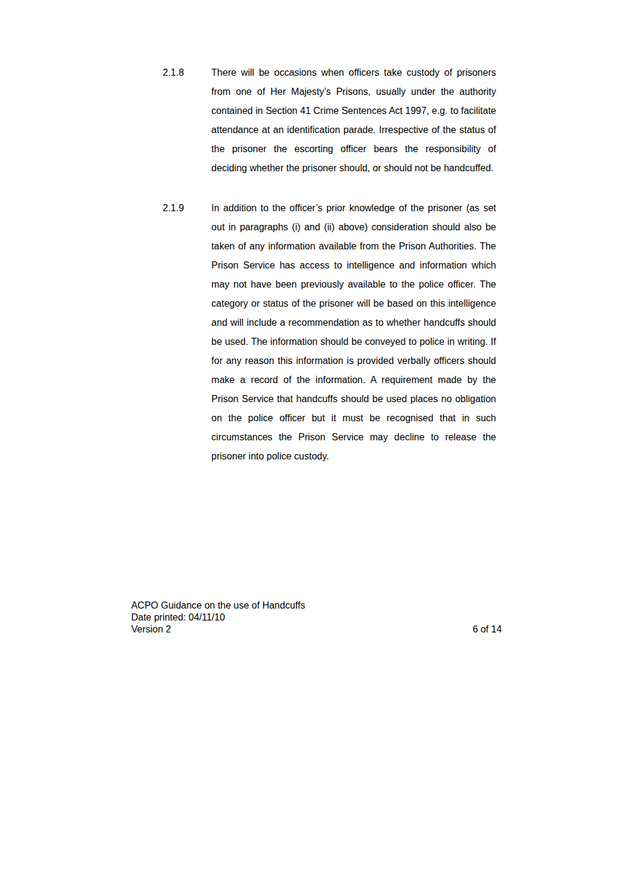2.1.8
There will be occasions when officers take custody of prisoners from one of Her Majesty’s Prisons, usually under the authority contained in Section 41 Crime Sentences Act 1997, e.g. to facilitate attendance at an identification parade. Irrespective of the status of the prisoner the escorting officer bears the responsibility of deciding whether the prisoner should, or should not be handcuffed.
2.1.9
In addition to the officer’s prior knowledge of the prisoner (as set out in paragraphs (i) and (ii) above) consideration should also be taken of any information available from the Prison Authorities. The Prison Service has access to intelligence and information which may not have been previously available to the police officer. The category or status of the prisoner will be based on this intelligence and will include a recommendation as to whether handcuffs should be used. The information should be conveyed to police in writing. If for any reason this information is provided verbally officers should make a record of the information. A requirement made by the Prison Service that handcuffs should be used places no obligation on the police officer but it must be recognised that in such circumstances the Prison Service may decline to release the prisoner into police custody.
ACPO Guidance on the use of Handcuffs
Date printed: 04/11/10
Version 2 6 of 14